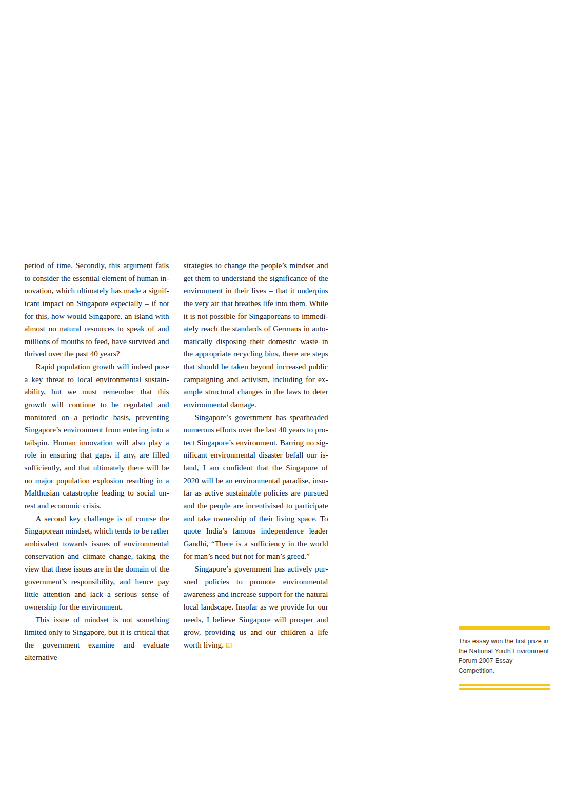period of time. Secondly, this argument fails to consider the essential element of human innovation, which ultimately has made a significant impact on Singapore especially – if not for this, how would Singapore, an island with almost no natural resources to speak of and millions of mouths to feed, have survived and thrived over the past 40 years?
Rapid population growth will indeed pose a key threat to local environmental sustainability, but we must remember that this growth will continue to be regulated and monitored on a periodic basis, preventing Singapore’s environment from entering into a tailspin. Human innovation will also play a role in ensuring that gaps, if any, are filled sufficiently, and that ultimately there will be no major population explosion resulting in a Malthusian catastrophe leading to social unrest and economic crisis.
A second key challenge is of course the Singaporean mindset, which tends to be rather ambivalent towards issues of environmental conservation and climate change, taking the view that these issues are in the domain of the government’s responsibility, and hence pay little attention and lack a serious sense of ownership for the environment.
This issue of mindset is not something limited only to Singapore, but it is critical that the government examine and evaluate alternative
strategies to change the people’s mindset and get them to understand the significance of the environment in their lives – that it underpins the very air that breathes life into them. While it is not possible for Singaporeans to immediately reach the standards of Germans in automatically disposing their domestic waste in the appropriate recycling bins, there are steps that should be taken beyond increased public campaigning and activism, including for example structural changes in the laws to deter environmental damage.
Singapore’s government has spearheaded numerous efforts over the last 40 years to protect Singapore’s environment. Barring no significant environmental disaster befall our island, I am confident that the Singapore of 2020 will be an environmental paradise, insofar as active sustainable policies are pursued and the people are incentivised to participate and take ownership of their living space. To quote India’s famous independence leader Gandhi, “There is a sufficiency in the world for man’s need but not for man’s greed.”
Singapore’s government has actively pursued policies to promote environmental awareness and increase support for the natural local landscape. Insofar as we provide for our needs, I believe Singapore will prosper and grow, providing us and our children a life worth living. E!
This essay won the first prize in the National Youth Environment Forum 2007 Essay Competition.